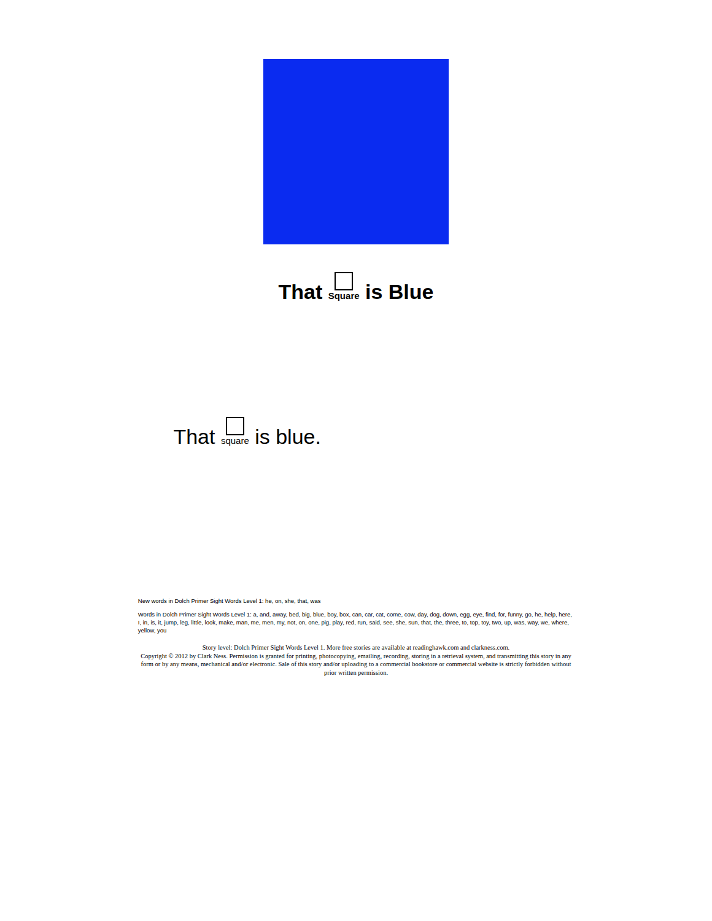That Square is Blue
That square is blue.
New words in Dolch Primer Sight Words Level 1: he, on, she, that, was
Words in Dolch Primer Sight Words Level 1: a, and, away, bed, big, blue, boy, box, can, car, cat, come, cow, day, dog, down, egg, eye, find, for, funny, go, he, help, here, I, in, is, it, jump, leg, little, look, make, man, me, men, my, not, on, one, pig, play, red, run, said, see, she, sun, that, the, three, to, top, toy, two, up, was, way, we, where, yellow, you
Story level: Dolch Primer Sight Words Level 1. More free stories are available at readinghawk.com and clarkness.com. Copyright © 2012 by Clark Ness. Permission is granted for printing, photocopying, emailing, recording, storing in a retrieval system, and transmitting this story in any form or by any means, mechanical and/or electronic. Sale of this story and/or uploading to a commercial bookstore or commercial website is strictly forbidden without prior written permission.